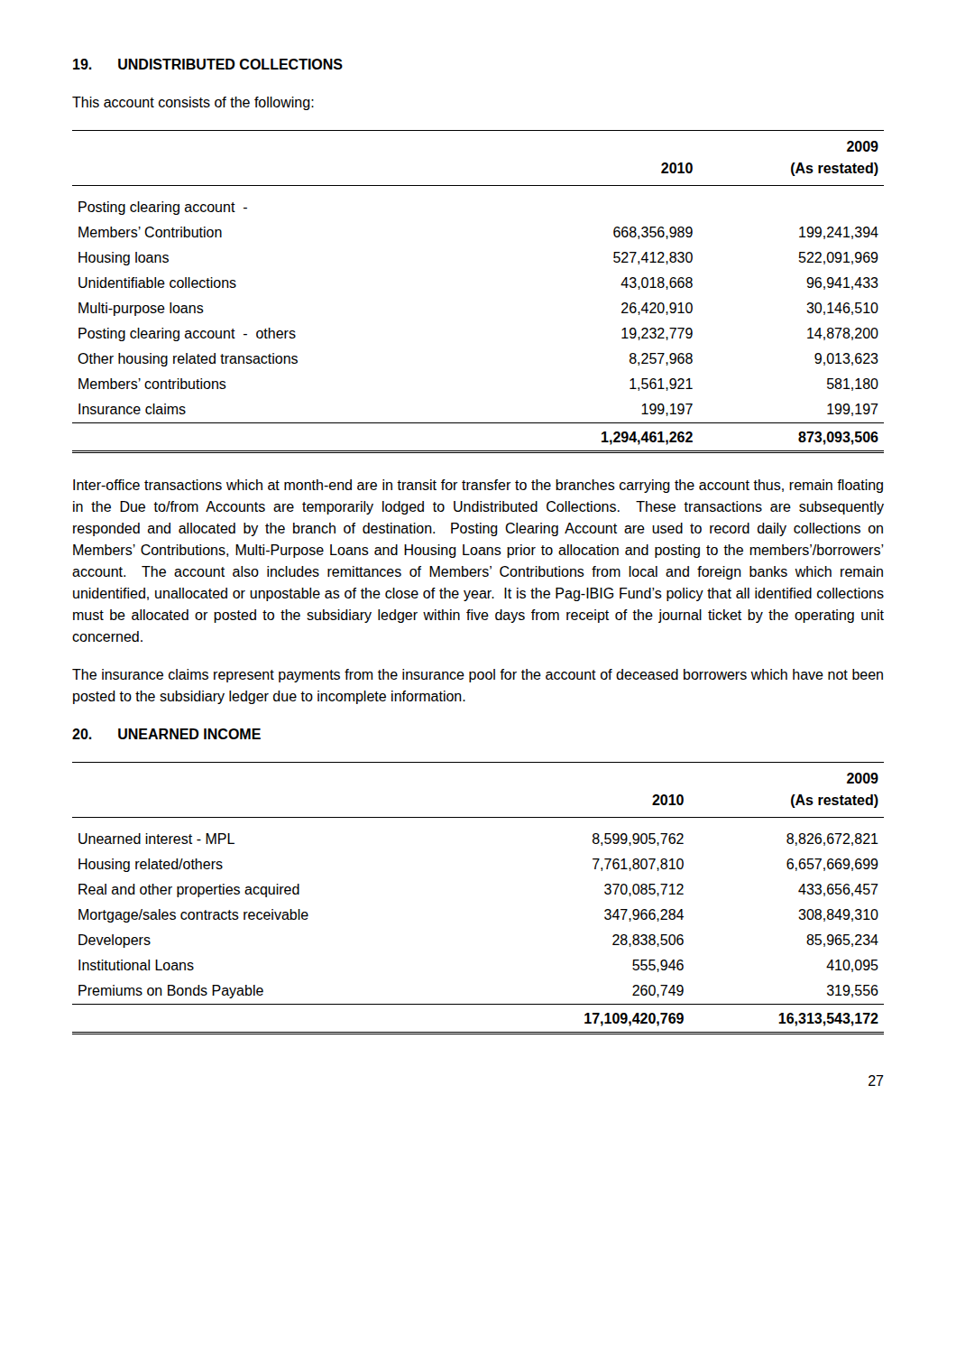19. UNDISTRIBUTED COLLECTIONS
This account consists of the following:
| | 2010 | 2009 (As restated) |
| --- | --- | --- |
| Posting clearing account - | | |
| Members’ Contribution | 668,356,989 | 199,241,394 |
| Housing loans | 527,412,830 | 522,091,969 |
| Unidentifiable collections | 43,018,668 | 96,941,433 |
| Multi-purpose loans | 26,420,910 | 30,146,510 |
| Posting clearing account - others | 19,232,779 | 14,878,200 |
| Other housing related transactions | 8,257,968 | 9,013,623 |
| Members’ contributions | 1,561,921 | 581,180 |
| Insurance claims | 199,197 | 199,197 |
| | 1,294,461,262 | 873,093,506 |
Inter-office transactions which at month-end are in transit for transfer to the branches carrying the account thus, remain floating in the Due to/from Accounts are temporarily lodged to Undistributed Collections. These transactions are subsequently responded and allocated by the branch of destination. Posting Clearing Account are used to record daily collections on Members’ Contributions, Multi-Purpose Loans and Housing Loans prior to allocation and posting to the members’/borrowers’ account. The account also includes remittances of Members’ Contributions from local and foreign banks which remain unidentified, unallocated or unpostable as of the close of the year. It is the Pag-IBIG Fund’s policy that all identified collections must be allocated or posted to the subsidiary ledger within five days from receipt of the journal ticket by the operating unit concerned.
The insurance claims represent payments from the insurance pool for the account of deceased borrowers which have not been posted to the subsidiary ledger due to incomplete information.
20. UNEARNED INCOME
| | 2010 | 2009 (As restated) |
| --- | --- | --- |
| Unearned interest - MPL | 8,599,905,762 | 8,826,672,821 |
| Housing related/others | 7,761,807,810 | 6,657,669,699 |
| Real and other properties acquired | 370,085,712 | 433,656,457 |
| Mortgage/sales contracts receivable | 347,966,284 | 308,849,310 |
| Developers | 28,838,506 | 85,965,234 |
| Institutional Loans | 555,946 | 410,095 |
| Premiums on Bonds Payable | 260,749 | 319,556 |
| | 17,109,420,769 | 16,313,543,172 |
27